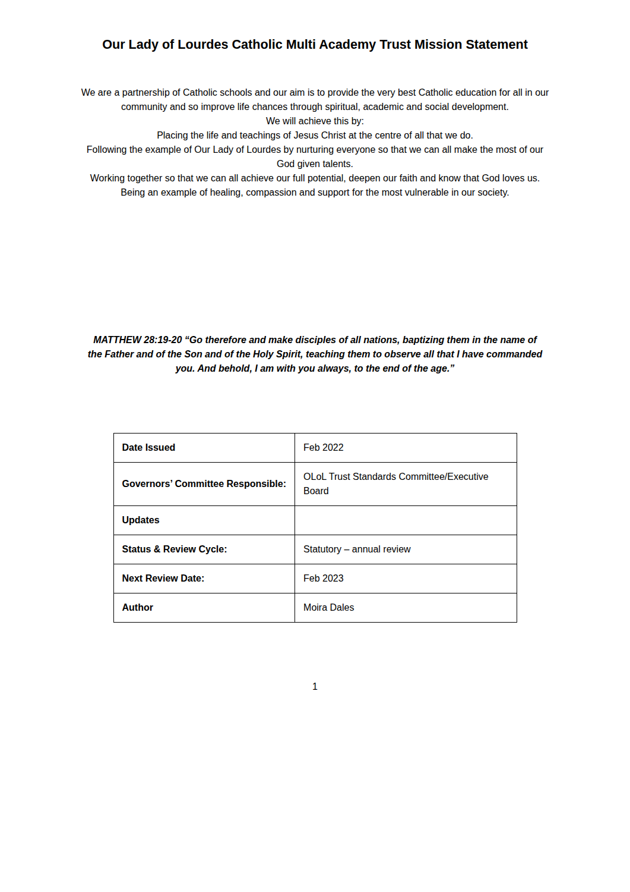Our Lady of Lourdes Catholic Multi Academy Trust Mission Statement
We are a partnership of Catholic schools and our aim is to provide the very best Catholic education for all in our community and so improve life chances through spiritual, academic and social development.
We will achieve this by:
Placing the life and teachings of Jesus Christ at the centre of all that we do.
Following the example of Our Lady of Lourdes by nurturing everyone so that we can all make the most of our God given talents.
Working together so that we can all achieve our full potential, deepen our faith and know that God loves us.
Being an example of healing, compassion and support for the most vulnerable in our society.
MATTHEW 28:19-20 “Go therefore and make disciples of all nations, baptizing them in the name of the Father and of the Son and of the Holy Spirit, teaching them to observe all that I have commanded you. And behold, I am with you always, to the end of the age.”
| Date Issued | Feb 2022 |
| Governors’ Committee Responsible: | OLoL Trust Standards Committee/Executive Board |
| Updates | |
| Status & Review Cycle: | Statutory – annual review |
| Next Review Date: | Feb 2023 |
| Author | Moira Dales |
1